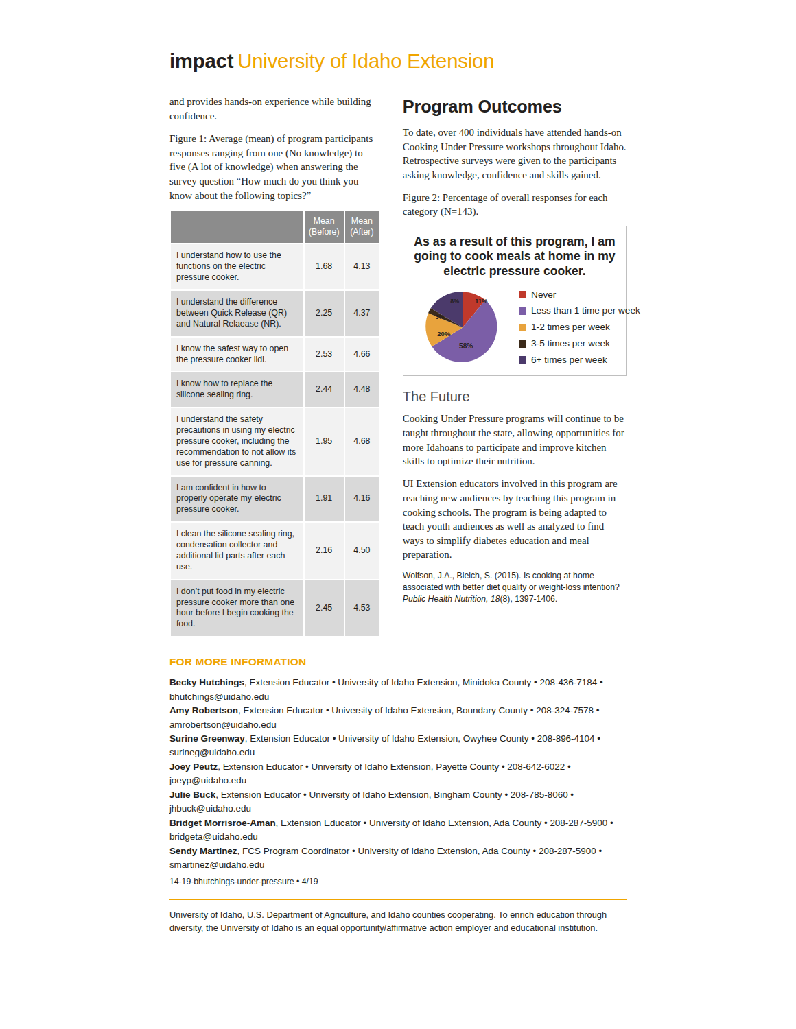impact University of Idaho Extension
and provides hands-on experience while building confidence.
Figure 1: Average (mean) of program participants responses ranging from one (No knowledge) to five (A lot of knowledge) when answering the survey question “How much do you think you know about the following topics?”
| | Mean (Before) | Mean (After) |
| --- | --- | --- |
| I understand how to use the functions on the electric pressure cooker. | 1.68 | 4.13 |
| I understand the difference between Quick Release (QR) and Natural Relaease (NR). | 2.25 | 4.37 |
| I know the safest way to open the pressure cooker lidl. | 2.53 | 4.66 |
| I know how to replace the silicone sealing ring. | 2.44 | 4.48 |
| I understand the safety precautions in using my electric pressure cooker, including the recommendation to not allow its use for pressure canning. | 1.95 | 4.68 |
| I am confident in how to properly operate my electric pressure cooker. | 1.91 | 4.16 |
| I clean the silicone sealing ring, condensation collector and additional lid parts after each use. | 2.16 | 4.50 |
| I don’t put food in my electric pressure cooker more than one hour before I begin cooking the food. | 2.45 | 4.53 |
Program Outcomes
To date, over 400 individuals have attended hands-on Cooking Under Pressure workshops throughout Idaho. Retrospective surveys were given to the participants asking knowledge, confidence and skills gained.
Figure 2: Percentage of overall responses for each category (N=143).
As as a result of this program, I am going to cook meals at home in my electric pressure cooker.
11% 58% 20% 3% 8%
Never
Less than 1 time per week
1-2 times per week
3-5 times per week
6+ times per week
The Future
Cooking Under Pressure programs will continue to be taught throughout the state, allowing opportunities for more Idahoans to participate and improve kitchen skills to optimize their nutrition.
UI Extension educators involved in this program are reaching new audiences by teaching this program in cooking schools. The program is being adapted to teach youth audiences as well as analyzed to find ways to simplify diabetes education and meal preparation.
Wolfson, J.A., Bleich, S. (2015). Is cooking at home associated with better diet quality or weight-loss intention? Public Health Nutrition, 18(8), 1397-1406.
FOR MORE INFORMATION
Becky Hutchings, Extension Educator • University of Idaho Extension, Minidoka County • 208-436-7184 • bhutchings@uidaho.edu
Amy Robertson, Extension Educator • University of Idaho Extension, Boundary County • 208-324-7578 • amrobertson@uidaho.edu
Surine Greenway, Extension Educator • University of Idaho Extension, Owyhee County • 208-896-4104 • surineg@uidaho.edu
Joey Peutz, Extension Educator • University of Idaho Extension, Payette County • 208-642-6022 • joeyp@uidaho.edu
Julie Buck, Extension Educator • University of Idaho Extension, Bingham County • 208-785-8060 • jhbuck@uidaho.edu
Bridget Morrisroe-Aman, Extension Educator • University of Idaho Extension, Ada County • 208-287-5900 • bridgeta@uidaho.edu
Sendy Martinez, FCS Program Coordinator • University of Idaho Extension, Ada County • 208-287-5900 • smartinez@uidaho.edu
14-19-bhutchings-under-pressure • 4/19
University of Idaho, U.S. Department of Agriculture, and Idaho counties cooperating. To enrich education through diversity, the University of Idaho is an equal opportunity/affirmative action employer and educational institution.